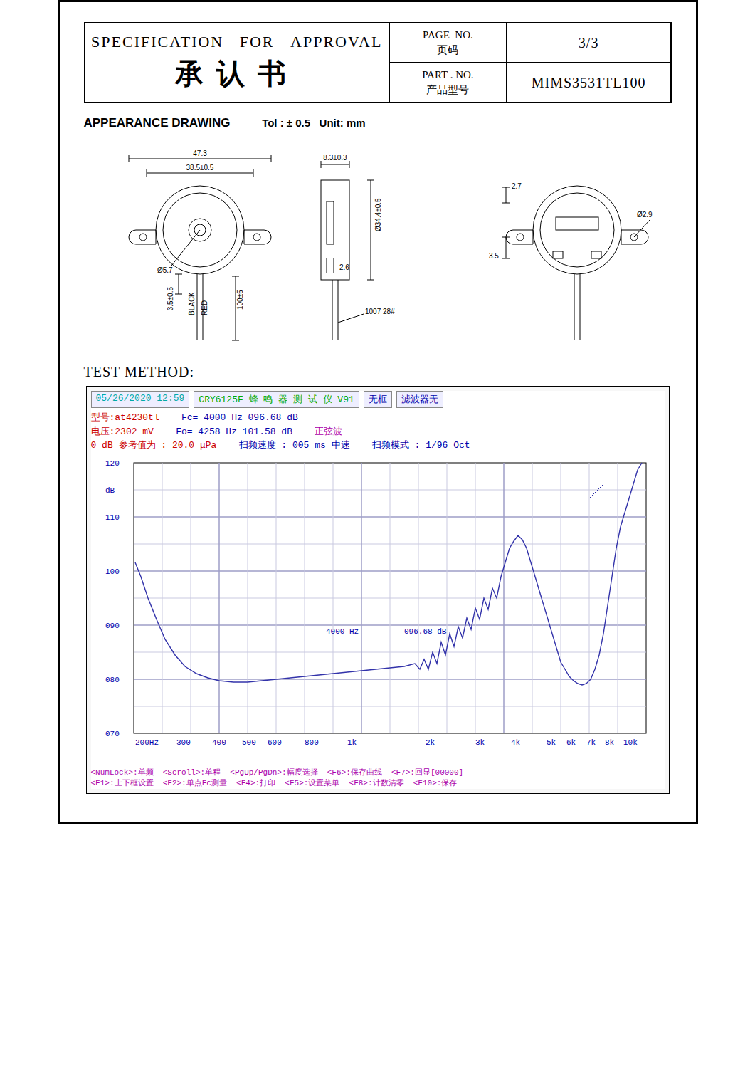| SPECIFICATION FOR APPROVAL 承认书 | PAGE NO. 页码 | 3/3 |
| PART . NO. 产品型号 | MIMS3531TL100 |
APPEARANCE DRAWING Tol : ± 0.5 Unit: mm
47.3 38.5±0.5 Ø5.7 3.5±0.5 BLACK RED 100±5 8.3±0.3 Ø34.4±0.5 2.6 1007 28# 2.7 3.5 Ø2.9
TEST METHOD:
05/26/2020 12:59
CRY6125F 蜂 鸣 器 测 试 仪 V91
无框
滤波器无
型号:at4230tl Fc= 4000 Hz 096.68 dB
电压:2302 mV Fo= 4258 Hz 101.58 dB 正弦波
0 dB 参考值为 : 20.0 μPa 扫频速度 : 005 ms 中速 扫频模式 : 1/96 Oct
120 dB 110 100 090 080 070 200Hz 300 400 500 600 800 1k 2k 3k 4k 5k 6k 7k 8k 10k 4000 Hz 096.68 dB
<NumLock>:单频 <Scroll>:单程 <PgUp/PgDn>:幅度选择 <F6>:保存曲线 <F7>:回显[00000]
<F1>:上下框设置 <F2>:单点Fc测量 <F4>:打印 <F5>:设置菜单 <F8>:计数清零 <F10>:保存